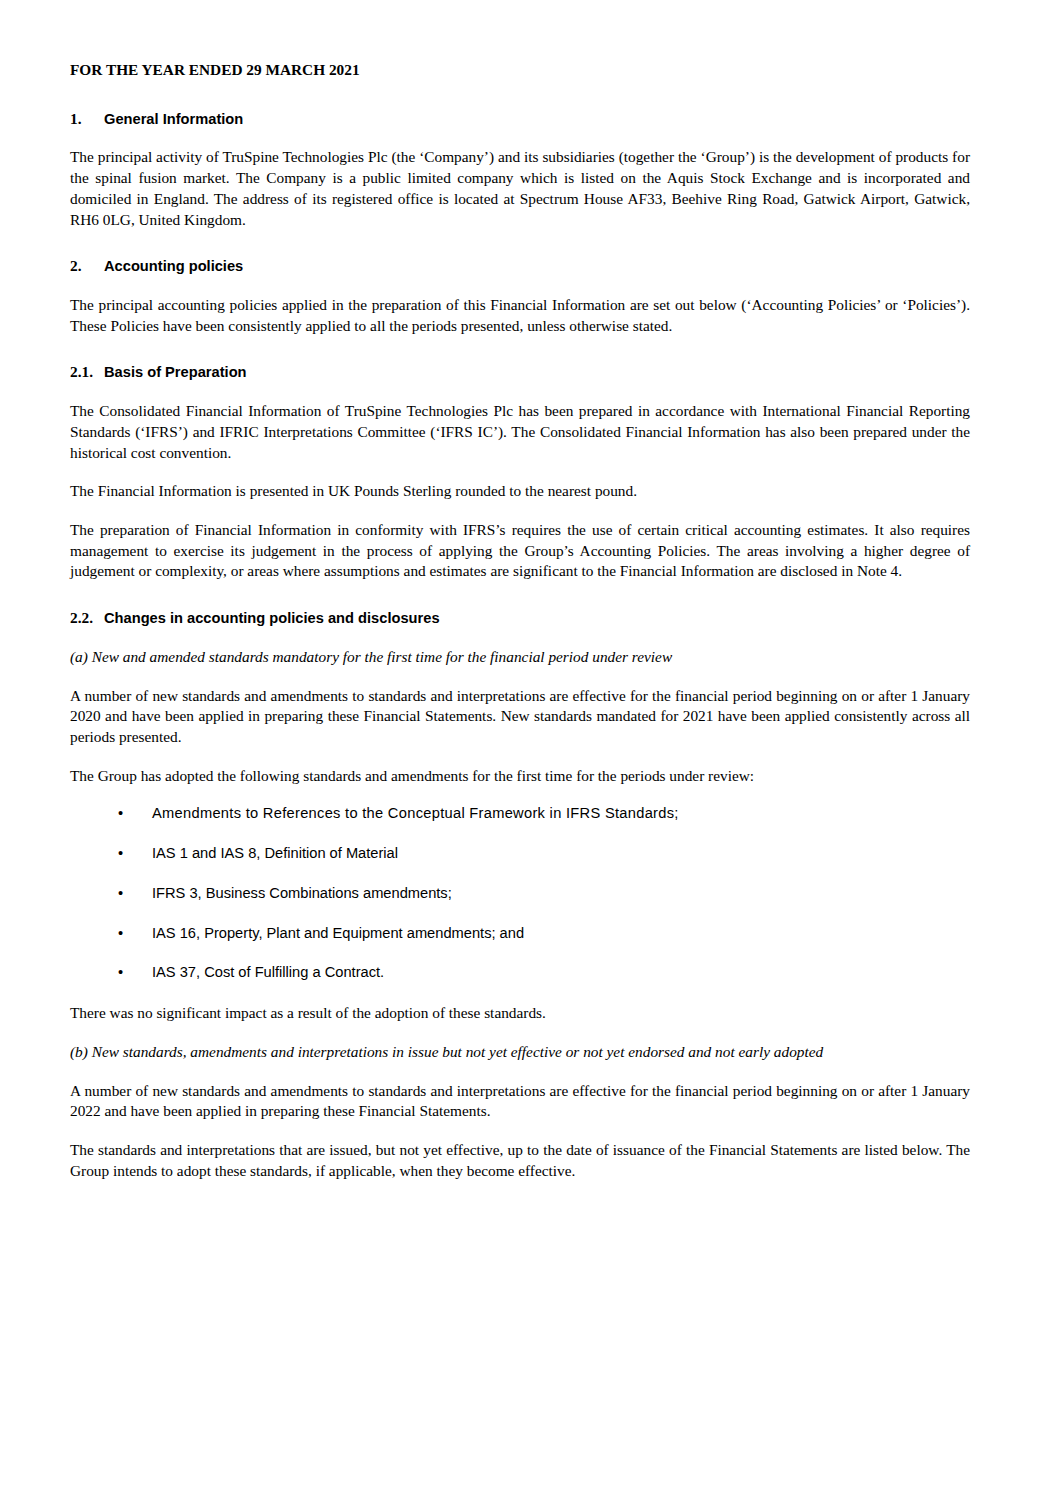For the year ended 29 March 2021
1. General Information
The principal activity of TruSpine Technologies Plc (the ‘Company’) and its subsidiaries (together the ‘Group’) is the development of products for the spinal fusion market. The Company is a public limited company which is listed on the Aquis Stock Exchange and is incorporated and domiciled in England. The address of its registered office is located at Spectrum House AF33, Beehive Ring Road, Gatwick Airport, Gatwick, RH6 0LG, United Kingdom.
2. Accounting policies
The principal accounting policies applied in the preparation of this Financial Information are set out below (‘Accounting Policies’ or ‘Policies’). These Policies have been consistently applied to all the periods presented, unless otherwise stated.
2.1. Basis of Preparation
The Consolidated Financial Information of TruSpine Technologies Plc has been prepared in accordance with International Financial Reporting Standards (‘IFRS’) and IFRIC Interpretations Committee (‘IFRS IC’). The Consolidated Financial Information has also been prepared under the historical cost convention.
The Financial Information is presented in UK Pounds Sterling rounded to the nearest pound.
The preparation of Financial Information in conformity with IFRS’s requires the use of certain critical accounting estimates. It also requires management to exercise its judgement in the process of applying the Group’s Accounting Policies. The areas involving a higher degree of judgement or complexity, or areas where assumptions and estimates are significant to the Financial Information are disclosed in Note 4.
2.2. Changes in accounting policies and disclosures
(a) New and amended standards mandatory for the first time for the financial period under review
A number of new standards and amendments to standards and interpretations are effective for the financial period beginning on or after 1 January 2020 and have been applied in preparing these Financial Statements. New standards mandated for 2021 have been applied consistently across all periods presented.
The Group has adopted the following standards and amendments for the first time for the periods under review:
Amendments to References to the Conceptual Framework in IFRS Standards;
IAS 1 and IAS 8, Definition of Material
IFRS 3, Business Combinations amendments;
IAS 16, Property, Plant and Equipment amendments; and
IAS 37, Cost of Fulfilling a Contract.
There was no significant impact as a result of the adoption of these standards.
(b) New standards, amendments and interpretations in issue but not yet effective or not yet endorsed and not early adopted
A number of new standards and amendments to standards and interpretations are effective for the financial period beginning on or after 1 January 2022 and have been applied in preparing these Financial Statements.
The standards and interpretations that are issued, but not yet effective, up to the date of issuance of the Financial Statements are listed below. The Group intends to adopt these standards, if applicable, when they become effective.